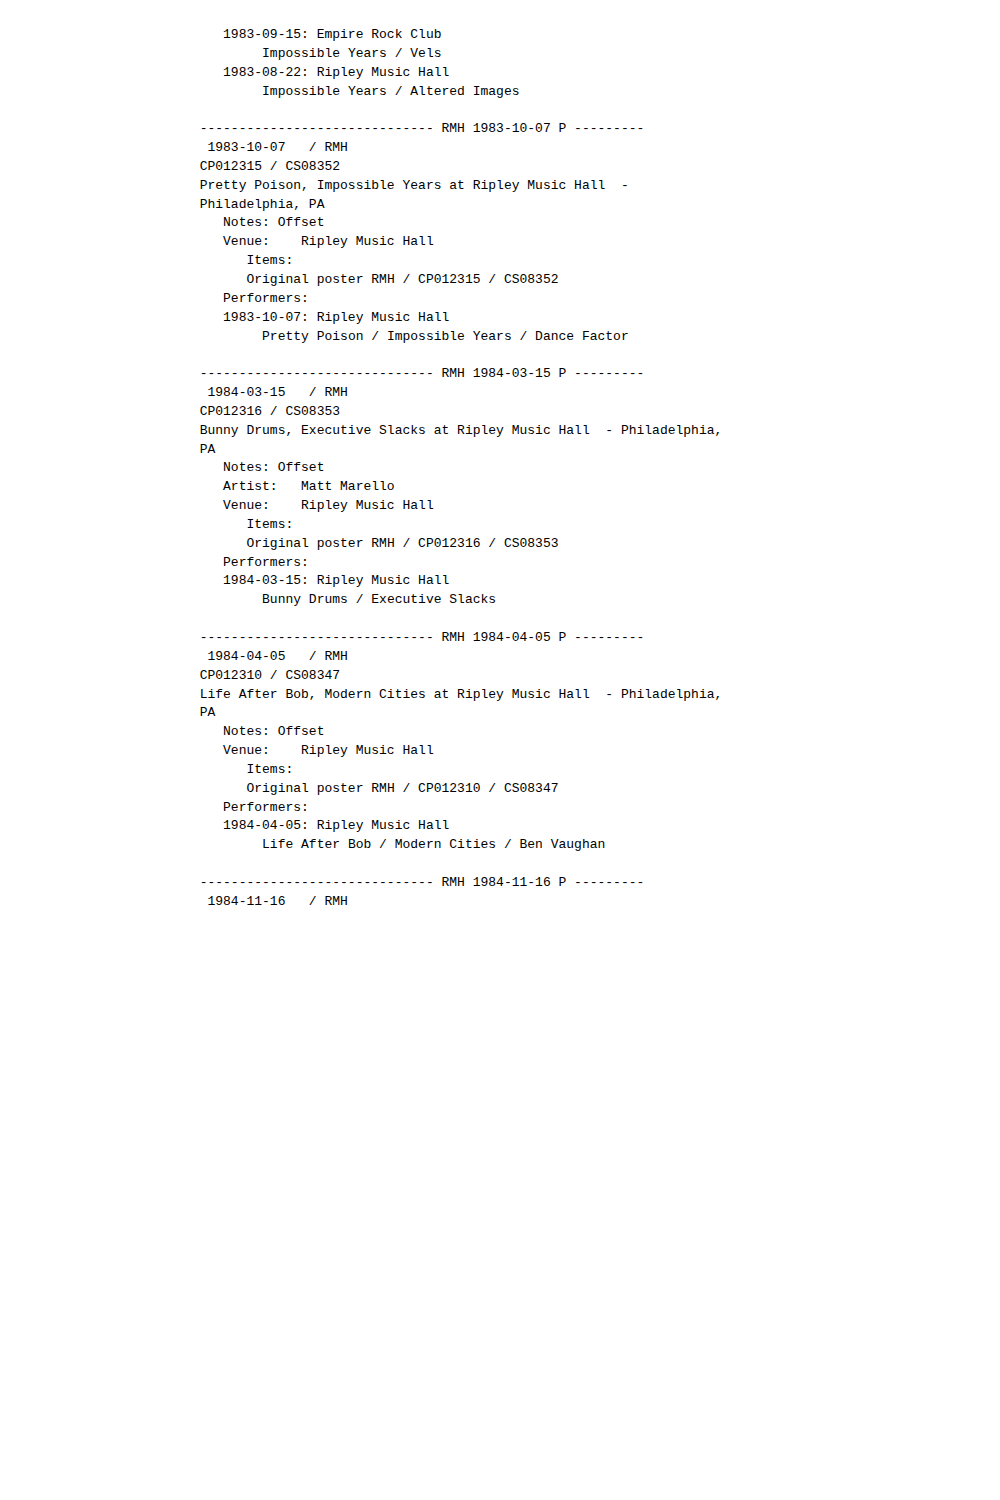1983-09-15: Empire Rock Club
        Impossible Years / Vels
   1983-08-22: Ripley Music Hall
        Impossible Years / Altered Images

------------------------------ RMH 1983-10-07 P ---------
 1983-10-07   / RMH 
CP012315 / CS08352
Pretty Poison, Impossible Years at Ripley Music Hall  - 
Philadelphia, PA
   Notes: Offset
   Venue:    Ripley Music Hall
      Items:
      Original poster RMH / CP012315 / CS08352
   Performers:
   1983-10-07: Ripley Music Hall
        Pretty Poison / Impossible Years / Dance Factor

------------------------------ RMH 1984-03-15 P ---------
 1984-03-15   / RMH 
CP012316 / CS08353
Bunny Drums, Executive Slacks at Ripley Music Hall  - Philadelphia, 
PA
   Notes: Offset
   Artist:   Matt Marello
   Venue:    Ripley Music Hall
      Items:
      Original poster RMH / CP012316 / CS08353
   Performers:
   1984-03-15: Ripley Music Hall
        Bunny Drums / Executive Slacks

------------------------------ RMH 1984-04-05 P ---------
 1984-04-05   / RMH 
CP012310 / CS08347
Life After Bob, Modern Cities at Ripley Music Hall  - Philadelphia, 
PA
   Notes: Offset
   Venue:    Ripley Music Hall
      Items:
      Original poster RMH / CP012310 / CS08347
   Performers:
   1984-04-05: Ripley Music Hall
        Life After Bob / Modern Cities / Ben Vaughan

------------------------------ RMH 1984-11-16 P ---------
 1984-11-16   / RMH